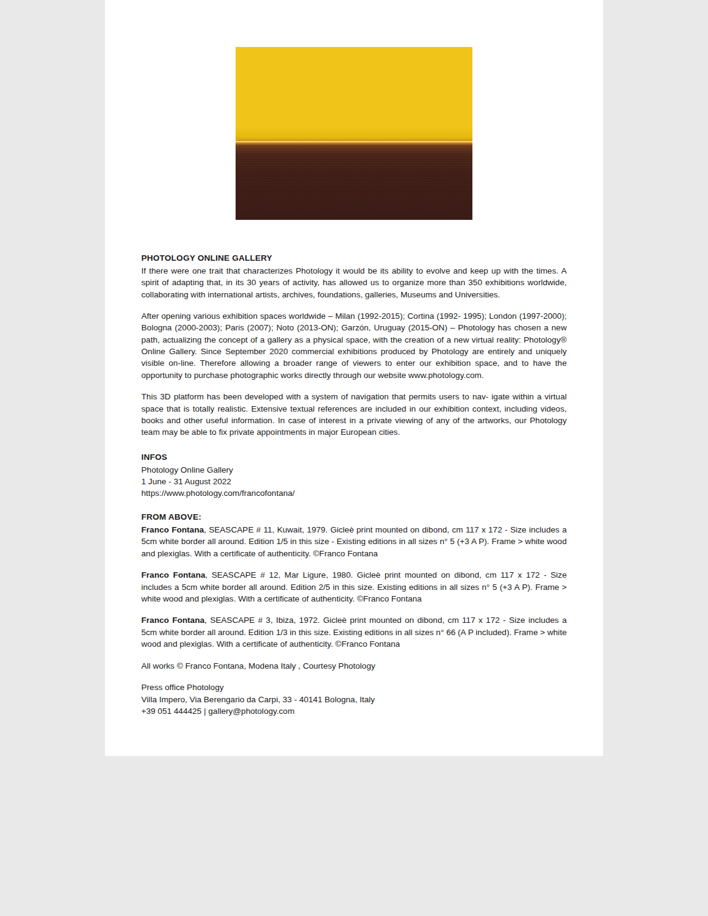PHOTOLOGY ONLINE GALLERY
If there were one trait that characterizes Photology it would be its ability to evolve and keep up with the times. A spirit of adapting that, in its 30 years of activity, has allowed us to organize more than 350 exhibitions worldwide, collaborating with international artists, archives, foundations, galleries, Museums and Universities.
After opening various exhibition spaces worldwide – Milan (1992-2015); Cortina (1992- 1995); London (1997-2000); Bologna (2000-2003); Paris (2007); Noto (2013-ON); Garzón, Uruguay (2015-ON) – Photology has chosen a new path, actualizing the concept of a gallery as a physical space, with the creation of a new virtual reality: Photology® Online Gallery. Since September 2020 commercial exhibitions produced by Photology are entirely and uniquely visible on-line. Therefore allowing a broader range of viewers to enter our exhibition space, and to have the opportunity to purchase photographic works directly through our website www.photology.com.
This 3D platform has been developed with a system of navigation that permits users to nav- igate within a virtual space that is totally realistic. Extensive textual references are included in our exhibition context, including videos, books and other useful information. In case of interest in a private viewing of any of the artworks, our Photology team may be able to fix private appointments in major European cities.
INFOS
Photology Online Gallery
1 June - 31 August 2022
https://www.photology.com/francofontana/
FROM ABOVE:
Franco Fontana, SEASCAPE # 11, Kuwait, 1979. Gicleè print mounted on dibond, cm 117 x 172 - Size includes a 5cm white border all around. Edition 1/5 in this size - Existing editions in all sizes n° 5 (+3 A P). Frame > white wood and plexiglas. With a certificate of authenticity. ©Franco Fontana
Franco Fontana, SEASCAPE # 12, Mar Ligure, 1980. Gicleè print mounted on dibond, cm 117 x 172 - Size includes a 5cm white border all around. Edition 2/5 in this size. Existing editions in all sizes n° 5 (+3 A P). Frame > white wood and plexiglas. With a certificate of authenticity. ©Franco Fontana
Franco Fontana, SEASCAPE # 3, Ibiza, 1972. Gicleè print mounted on dibond, cm 117 x 172 - Size includes a 5cm white border all around. Edition 1/3 in this size. Existing editions in all sizes n° 66 (A P included). Frame > white wood and plexiglas. With a certificate of authenticity. ©Franco Fontana
All works © Franco Fontana, Modena Italy , Courtesy Photology
Press office Photology
Villa Impero, Via Berengario da Carpi, 33 - 40141 Bologna, Italy
+39 051 444425 | gallery@photology.com